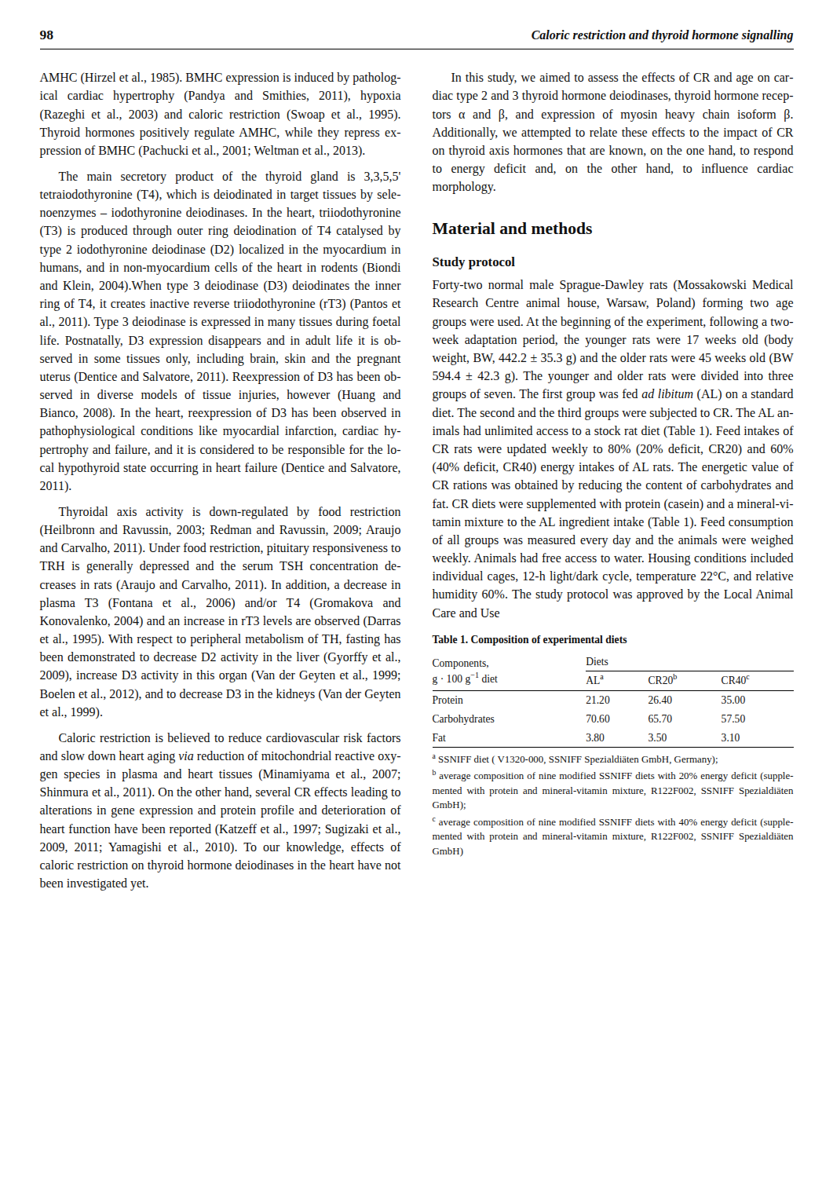98 Caloric restriction and thyroid hormone signalling
AMHC (Hirzel et al., 1985). BMHC expression is induced by pathological cardiac hypertrophy (Pandya and Smithies, 2011), hypoxia (Razeghi et al., 2003) and caloric restriction (Swoap et al., 1995). Thyroid hormones positively regulate AMHC, while they repress expression of BMHC (Pachucki et al., 2001; Weltman et al., 2013).
The main secretory product of the thyroid gland is 3,3,5,5' tetraiodothyronine (T4), which is deiodinated in target tissues by selenoenzymes – iodothyronine deiodinases. In the heart, triiodothyronine (T3) is produced through outer ring deiodination of T4 catalysed by type 2 iodothyronine deiodinase (D2) localized in the myocardium in humans, and in non-myocardium cells of the heart in rodents (Biondi and Klein, 2004).When type 3 deiodinase (D3) deiodinates the inner ring of T4, it creates inactive reverse triiodothyronine (rT3) (Pantos et al., 2011). Type 3 deiodinase is expressed in many tissues during foetal life. Postnatally, D3 expression disappears and in adult life it is observed in some tissues only, including brain, skin and the pregnant uterus (Dentice and Salvatore, 2011). Reexpression of D3 has been observed in diverse models of tissue injuries, however (Huang and Bianco, 2008). In the heart, reexpression of D3 has been observed in pathophysiological conditions like myocardial infarction, cardiac hypertrophy and failure, and it is considered to be responsible for the local hypothyroid state occurring in heart failure (Dentice and Salvatore, 2011).
Thyroidal axis activity is down-regulated by food restriction (Heilbronn and Ravussin, 2003; Redman and Ravussin, 2009; Araujo and Carvalho, 2011). Under food restriction, pituitary responsiveness to TRH is generally depressed and the serum TSH concentration decreases in rats (Araujo and Carvalho, 2011). In addition, a decrease in plasma T3 (Fontana et al., 2006) and/or T4 (Gromakova and Konovalenko, 2004) and an increase in rT3 levels are observed (Darras et al., 1995). With respect to peripheral metabolism of TH, fasting has been demonstrated to decrease D2 activity in the liver (Gyorffy et al., 2009), increase D3 activity in this organ (Van der Geyten et al., 1999; Boelen et al., 2012), and to decrease D3 in the kidneys (Van der Geyten et al., 1999).
Caloric restriction is believed to reduce cardiovascular risk factors and slow down heart aging via reduction of mitochondrial reactive oxygen species in plasma and heart tissues (Minamiyama et al., 2007; Shinmura et al., 2011). On the other hand, several CR effects leading to alterations in gene expression and protein profile and deterioration of heart function have been reported (Katzeff et al., 1997; Sugizaki et al., 2009, 2011; Yamagishi et al., 2010). To our knowledge, effects of caloric restriction on thyroid hormone deiodinases in the heart have not been investigated yet.
In this study, we aimed to assess the effects of CR and age on cardiac type 2 and 3 thyroid hormone deiodinases, thyroid hormone receptors α and β, and expression of myosin heavy chain isoform β. Additionally, we attempted to relate these effects to the impact of CR on thyroid axis hormones that are known, on the one hand, to respond to energy deficit and, on the other hand, to influence cardiac morphology.
Material and methods
Study protocol
Forty-two normal male Sprague-Dawley rats (Mossakowski Medical Research Centre animal house, Warsaw, Poland) forming two age groups were used. At the beginning of the experiment, following a two-week adaptation period, the younger rats were 17 weeks old (body weight, BW, 442.2 ± 35.3 g) and the older rats were 45 weeks old (BW 594.4 ± 42.3 g). The younger and older rats were divided into three groups of seven. The first group was fed ad libitum (AL) on a standard diet. The second and the third groups were subjected to CR. The AL animals had unlimited access to a stock rat diet (Table 1). Feed intakes of CR rats were updated weekly to 80% (20% deficit, CR20) and 60% (40% deficit, CR40) energy intakes of AL rats. The energetic value of CR rations was obtained by reducing the content of carbohydrates and fat. CR diets were supplemented with protein (casein) and a mineral-vitamin mixture to the AL ingredient intake (Table 1). Feed consumption of all groups was measured every day and the animals were weighed weekly. Animals had free access to water. Housing conditions included individual cages, 12-h light/dark cycle, temperature 22°C, and relative humidity 60%. The study protocol was approved by the Local Animal Care and Use
Table 1. Composition of experimental diets
| Components, g · 100 g −1 diet | Diets |
| --- | --- |
| AL a | CR20 b | CR40 c |
| Protein | 21.20 | 26.40 | 35.00 |
| Carbohydrates | 70.60 | 65.70 | 57.50 |
| Fat | 3.80 | 3.50 | 3.10 |
a SSNIFF diet ( V1320-000, SSNIFF Spezialdiäten GmbH, Germany);
b average composition of nine modified SSNIFF diets with 20% energy deficit (supplemented with protein and mineral-vitamin mixture, R122F002, SSNIFF Spezialdiäten GmbH);
c average composition of nine modified SSNIFF diets with 40% energy deficit (supplemented with protein and mineral-vitamin mixture, R122F002, SSNIFF Spezialdiäten GmbH)